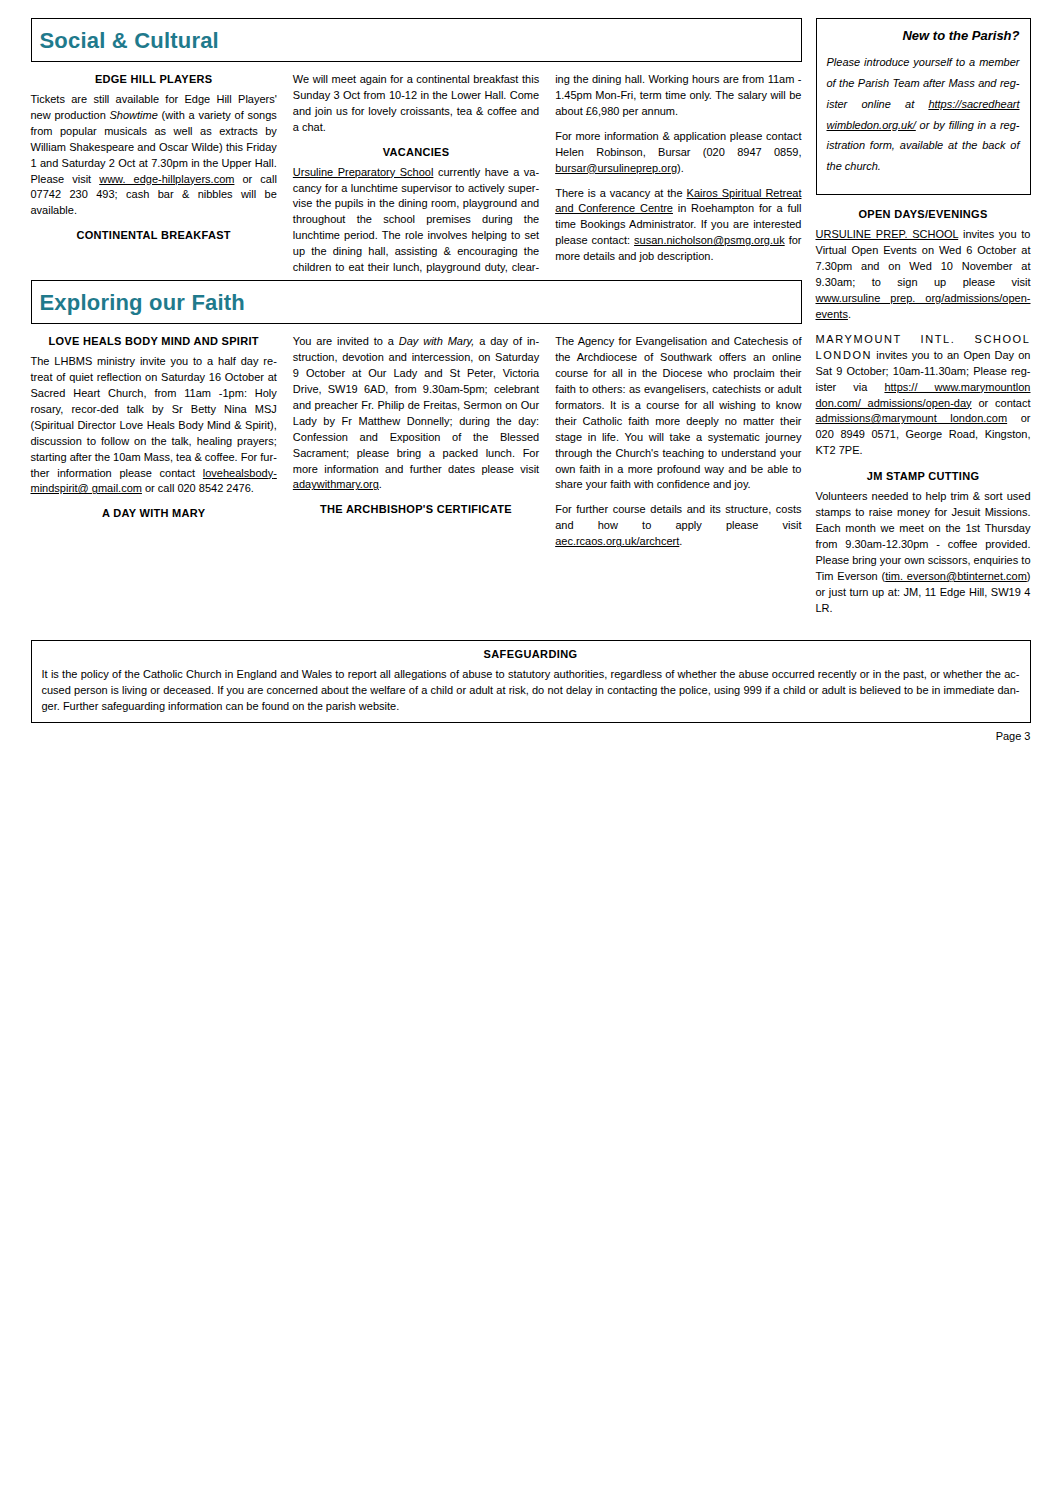Social & Cultural
Edge Hill Players
Tickets are still available for Edge Hill Players' new production Showtime (with a variety of songs from popular musicals as well as extracts by William Shakespeare and Oscar Wilde) this Friday 1 and Saturday 2 Oct at 7.30pm in the Upper Hall. Please visit www. edge-hillplayers.com or call 07742 230 493; cash bar & nibbles will be available.
Continental Breakfast
We will meet again for a continental breakfast this Sunday 3 Oct from 10-12 in the Lower Hall. Come and join us for lovely croissants, tea & coffee and a chat.
Vacancies
Ursuline Preparatory School currently have a vacancy for a lunchtime supervisor to actively supervise the pupils in the dining room, playground and throughout the school premises during the lunchtime period. The role involves helping to set up the dining hall, assisting & encouraging the children to eat their lunch, playground duty, clearing the dining hall. Working hours are from 11am - 1.45pm Mon-Fri, term time only. The salary will be about £6,980 per annum.
For more information & application please contact Helen Robinson, Bursar (020 8947 0859, bursar@ursulineprep.org).
There is a vacancy at the Kairos Spiritual Retreat and Conference Centre in Roehampton for a full time Bookings Administrator. If you are interested please contact: susan.nicholson@psmg.org.uk for more details and job description.
Exploring our Faith
Love Heals Body Mind and Spirit
The LHBMS ministry invite you to a half day retreat of quiet reflection on Saturday 16 October at Sacred Heart Church, from 11am -1pm: Holy rosary, recor-ded talk by Sr Betty Nina MSJ (Spiritual Director Love Heals Body Mind & Spirit), discussion to follow on the talk, healing prayers; starting after the 10am Mass, tea & coffee. For further information please contact lovehealsbodymindspirit@ gmail.com or call 020 8542 2476.
A Day with Mary
You are invited to a Day with Mary, a day of instruction, devotion and intercession, on Saturday 9 October at Our Lady and St Peter, Victoria Drive, SW19 6AD, from 9.30am-5pm; celebrant and preacher Fr. Philip de Freitas, Sermon on Our Lady by Fr Matthew Donnelly; during the day: Confession and Exposition of the Blessed Sacrament; please bring a packed lunch. For more information and further dates please visit adaywithmary.org.
The Archbishop's Certificate
The Agency for Evangelisation and Catechesis of the Archdiocese of Southwark offers an online course for all in the Diocese who proclaim their faith to others: as evangelisers, catechists or adult formators. It is a course for all wishing to know their Catholic faith more deeply no matter their stage in life. You will take a systematic journey through the Church's teaching to understand your own faith in a more profound way and be able to share your faith with confidence and joy.
For further course details and its structure, costs and how to apply please visit aec.rcaos.org.uk/archcert.
New to the Parish?
Please introduce yourself to a member of the Parish Team after Mass and register online at https://sacredheart wimbledon.org.uk/ or by filling in a registration form, available at the back of the church.
Open Days/Evenings
URSULINE PREP. SCHOOL invites you to Virtual Open Events on Wed 6 October at 7.30pm and on Wed 10 November at 9.30am; to sign up please visit www.ursuline prep. org/admissions/open-events.
MARYMOUNT INTL. SCHOOL LONDON invites you to an Open Day on Sat 9 October; 10am-11.30am; Please register via https:// www.marymountlon don.com/ admissions/open-day or contact admissions@marymount london.com or 020 8949 0571, George Road, Kingston, KT2 7PE.
JM Stamp Cutting
Volunteers needed to help trim & sort used stamps to raise money for Jesuit Missions. Each month we meet on the 1st Thursday from 9.30am-12.30pm - coffee provided. Please bring your own scissors, enquiries to Tim Everson (tim. everson@btinternet.com) or just turn up at: JM, 11 Edge Hill, SW19 4 LR.
SAFEGUARDING
It is the policy of the Catholic Church in England and Wales to report all allegations of abuse to statutory authorities, regardless of whether the abuse occurred recently or in the past, or whether the accused person is living or deceased. If you are concerned about the welfare of a child or adult at risk, do not delay in contacting the police, using 999 if a child or adult is believed to be in immediate danger. Further safeguarding information can be found on the parish website.
Page 3